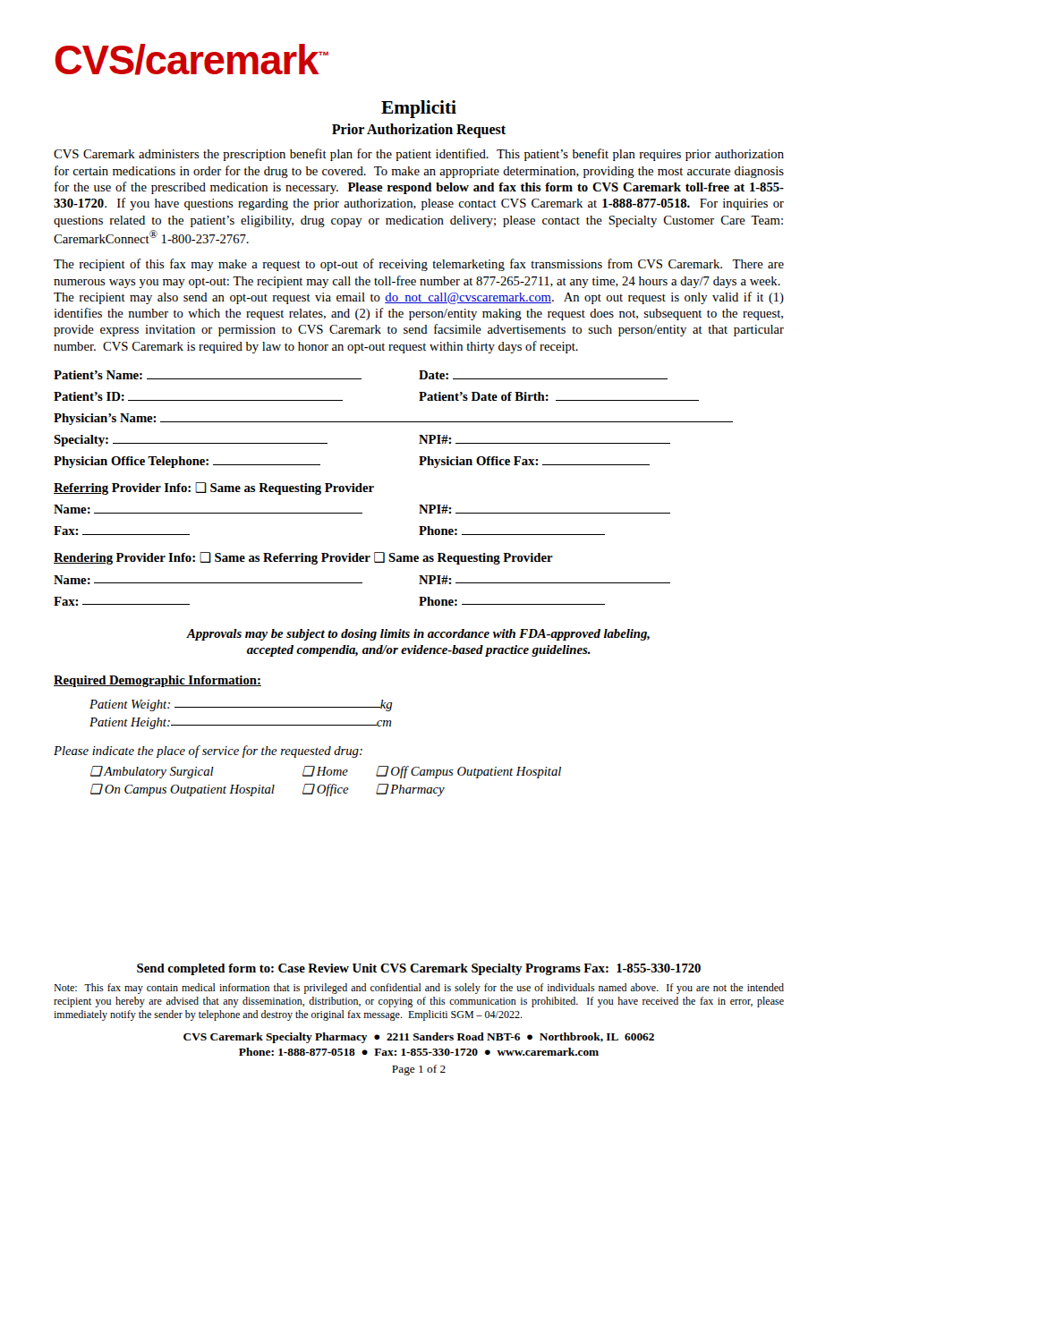CVS/caremark™
Empliciti
Prior Authorization Request
CVS Caremark administers the prescription benefit plan for the patient identified. This patient’s benefit plan requires prior authorization for certain medications in order for the drug to be covered. To make an appropriate determination, providing the most accurate diagnosis for the use of the prescribed medication is necessary. Please respond below and fax this form to CVS Caremark toll-free at 1-855-330-1720. If you have questions regarding the prior authorization, please contact CVS Caremark at 1-888-877-0518. For inquiries or questions related to the patient’s eligibility, drug copay or medication delivery; please contact the Specialty Customer Care Team: CaremarkConnect® 1-800-237-2767.
The recipient of this fax may make a request to opt-out of receiving telemarketing fax transmissions from CVS Caremark. There are numerous ways you may opt-out: The recipient may call the toll-free number at 877-265-2711, at any time, 24 hours a day/7 days a week. The recipient may also send an opt-out request via email to do_not_call@cvscaremark.com. An opt out request is only valid if it (1) identifies the number to which the request relates, and (2) if the person/entity making the request does not, subsequent to the request, provide express invitation or permission to CVS Caremark to send facsimile advertisements to such person/entity at that particular number. CVS Caremark is required by law to honor an opt-out request within thirty days of receipt.
| Patient’s Name: | Date: |
| Patient’s ID: | Patient’s Date of Birth: |
| Physician’s Name: |
| Specialty: | NPI#: |
| Physician Office Telephone: | Physician Office Fax: |
Referring Provider Info: ❑ Same as Requesting Provider
| Name: | NPI#: |
| Fax: | Phone: |
Rendering Provider Info: ❑ Same as Referring Provider ❑ Same as Requesting Provider
| Name: | NPI#: |
| Fax: | Phone: |
Approvals may be subject to dosing limits in accordance with FDA-approved labeling,
accepted compendia, and/or evidence-based practice guidelines.
Required Demographic Information:
Patient Weight: kg
Patient Height: cm
Please indicate the place of service for the requested drug:
| ❑ Ambulatory Surgical | ❑ Home | ❑ Off Campus Outpatient Hospital |
| ❑ On Campus Outpatient Hospital | ❑ Office | ❑ Pharmacy |
Send completed form to: Case Review Unit CVS Caremark Specialty Programs Fax: 1-855-330-1720
Note: This fax may contain medical information that is privileged and confidential and is solely for the use of individuals named above. If you are not the intended recipient you hereby are advised that any dissemination, distribution, or copying of this communication is prohibited. If you have received the fax in error, please immediately notify the sender by telephone and destroy the original fax message. Empliciti SGM – 04/2022.
CVS Caremark Specialty Pharmacy ● 2211 Sanders Road NBT-6 ● Northbrook, IL 60062
Phone: 1-888-877-0518 ● Fax: 1-855-330-1720 ● www.caremark.com
Page 1 of 2